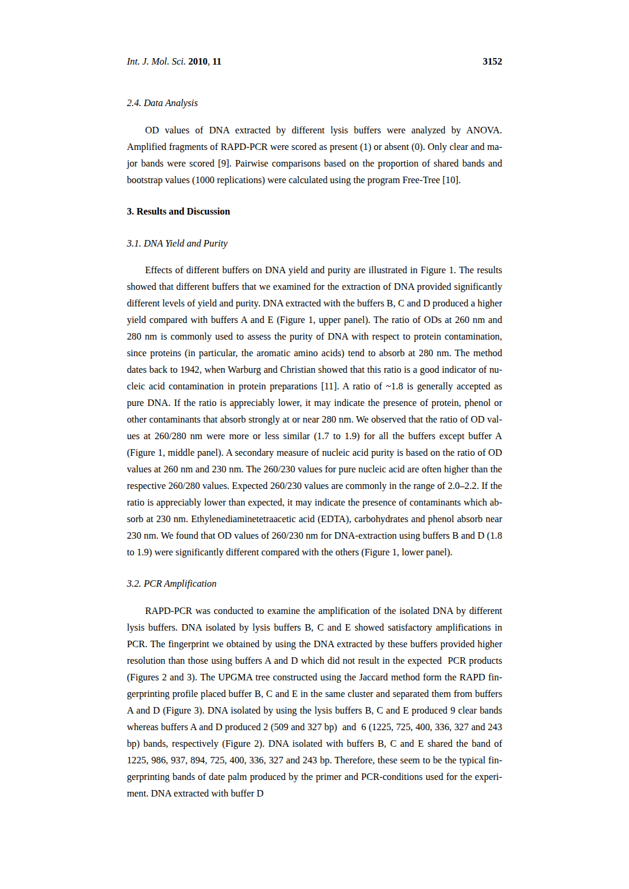Int. J. Mol. Sci. 2010, 11 3152
2.4. Data Analysis
OD values of DNA extracted by different lysis buffers were analyzed by ANOVA. Amplified fragments of RAPD-PCR were scored as present (1) or absent (0). Only clear and major bands were scored [9]. Pairwise comparisons based on the proportion of shared bands and bootstrap values (1000 replications) were calculated using the program Free-Tree [10].
3. Results and Discussion
3.1. DNA Yield and Purity
Effects of different buffers on DNA yield and purity are illustrated in Figure 1. The results showed that different buffers that we examined for the extraction of DNA provided significantly different levels of yield and purity. DNA extracted with the buffers B, C and D produced a higher yield compared with buffers A and E (Figure 1, upper panel). The ratio of ODs at 260 nm and 280 nm is commonly used to assess the purity of DNA with respect to protein contamination, since proteins (in particular, the aromatic amino acids) tend to absorb at 280 nm. The method dates back to 1942, when Warburg and Christian showed that this ratio is a good indicator of nucleic acid contamination in protein preparations [11]. A ratio of ~1.8 is generally accepted as pure DNA. If the ratio is appreciably lower, it may indicate the presence of protein, phenol or other contaminants that absorb strongly at or near 280 nm. We observed that the ratio of OD values at 260/280 nm were more or less similar (1.7 to 1.9) for all the buffers except buffer A (Figure 1, middle panel). A secondary measure of nucleic acid purity is based on the ratio of OD values at 260 nm and 230 nm. The 260/230 values for pure nucleic acid are often higher than the respective 260/280 values. Expected 260/230 values are commonly in the range of 2.0–2.2. If the ratio is appreciably lower than expected, it may indicate the presence of contaminants which absorb at 230 nm. Ethylenediaminetetraacetic acid (EDTA), carbohydrates and phenol absorb near 230 nm. We found that OD values of 260/230 nm for DNA-extraction using buffers B and D (1.8 to 1.9) were significantly different compared with the others (Figure 1, lower panel).
3.2. PCR Amplification
RAPD-PCR was conducted to examine the amplification of the isolated DNA by different lysis buffers. DNA isolated by lysis buffers B, C and E showed satisfactory amplifications in PCR. The fingerprint we obtained by using the DNA extracted by these buffers provided higher resolution than those using buffers A and D which did not result in the expected PCR products (Figures 2 and 3). The UPGMA tree constructed using the Jaccard method form the RAPD fingerprinting profile placed buffer B, C and E in the same cluster and separated them from buffers A and D (Figure 3). DNA isolated by using the lysis buffers B, C and E produced 9 clear bands whereas buffers A and D produced 2 (509 and 327 bp) and 6 (1225, 725, 400, 336, 327 and 243 bp) bands, respectively (Figure 2). DNA isolated with buffers B, C and E shared the band of 1225, 986, 937, 894, 725, 400, 336, 327 and 243 bp. Therefore, these seem to be the typical fingerprinting bands of date palm produced by the primer and PCR-conditions used for the experiment. DNA extracted with buffer D